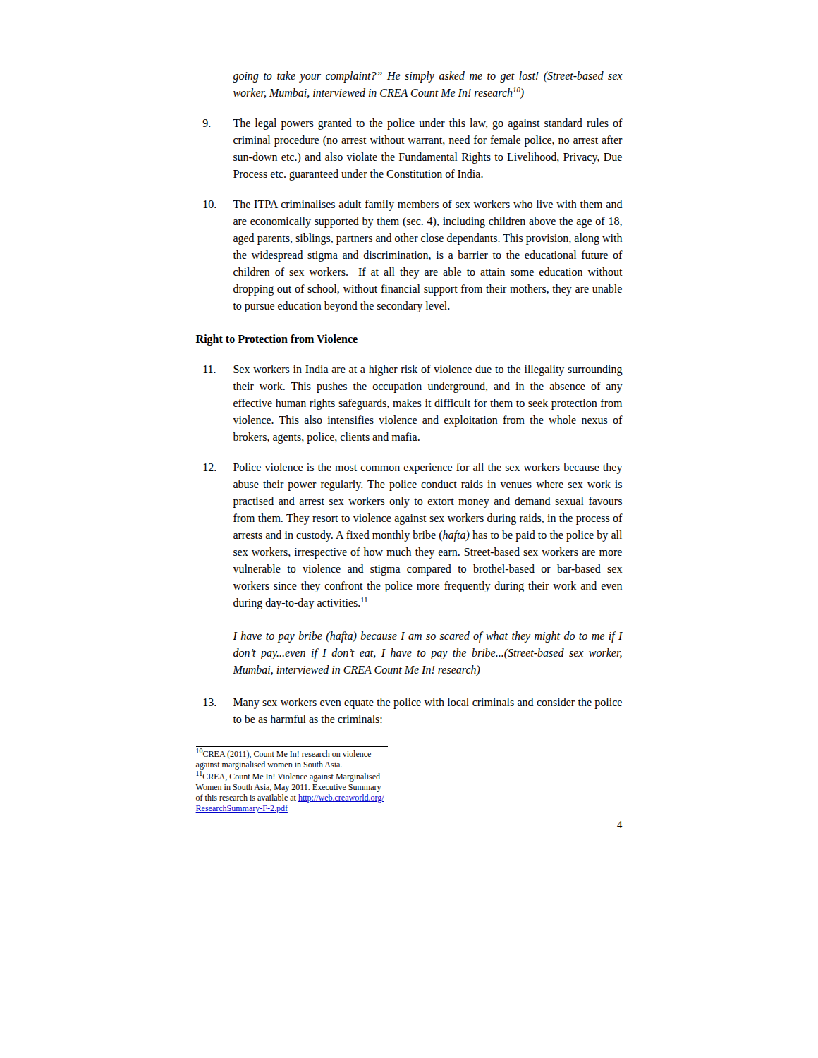going to take your complaint?” He simply asked me to get lost! (Street-based sex worker, Mumbai, interviewed in CREA Count Me In! research10)
9. The legal powers granted to the police under this law, go against standard rules of criminal procedure (no arrest without warrant, need for female police, no arrest after sun-down etc.) and also violate the Fundamental Rights to Livelihood, Privacy, Due Process etc. guaranteed under the Constitution of India.
10. The ITPA criminalises adult family members of sex workers who live with them and are economically supported by them (sec. 4), including children above the age of 18, aged parents, siblings, partners and other close dependants. This provision, along with the widespread stigma and discrimination, is a barrier to the educational future of children of sex workers. If at all they are able to attain some education without dropping out of school, without financial support from their mothers, they are unable to pursue education beyond the secondary level.
Right to Protection from Violence
11. Sex workers in India are at a higher risk of violence due to the illegality surrounding their work. This pushes the occupation underground, and in the absence of any effective human rights safeguards, makes it difficult for them to seek protection from violence. This also intensifies violence and exploitation from the whole nexus of brokers, agents, police, clients and mafia.
12. Police violence is the most common experience for all the sex workers because they abuse their power regularly. The police conduct raids in venues where sex work is practised and arrest sex workers only to extort money and demand sexual favours from them. They resort to violence against sex workers during raids, in the process of arrests and in custody. A fixed monthly bribe (hafta) has to be paid to the police by all sex workers, irrespective of how much they earn. Street-based sex workers are more vulnerable to violence and stigma compared to brothel-based or bar-based sex workers since they confront the police more frequently during their work and even during day-to-day activities.11
I have to pay bribe (hafta) because I am so scared of what they might do to me if I don’t pay...even if I don’t eat, I have to pay the bribe...(Street-based sex worker, Mumbai, interviewed in CREA Count Me In! research)
13. Many sex workers even equate the police with local criminals and consider the police to be as harmful as the criminals:
10CREA (2011), Count Me In! research on violence against marginalised women in South Asia.
11CREA, Count Me In! Violence against Marginalised Women in South Asia, May 2011. Executive Summary of this research is available at http://web.creaworld.org/ResearchSummary-F-2.pdf
4